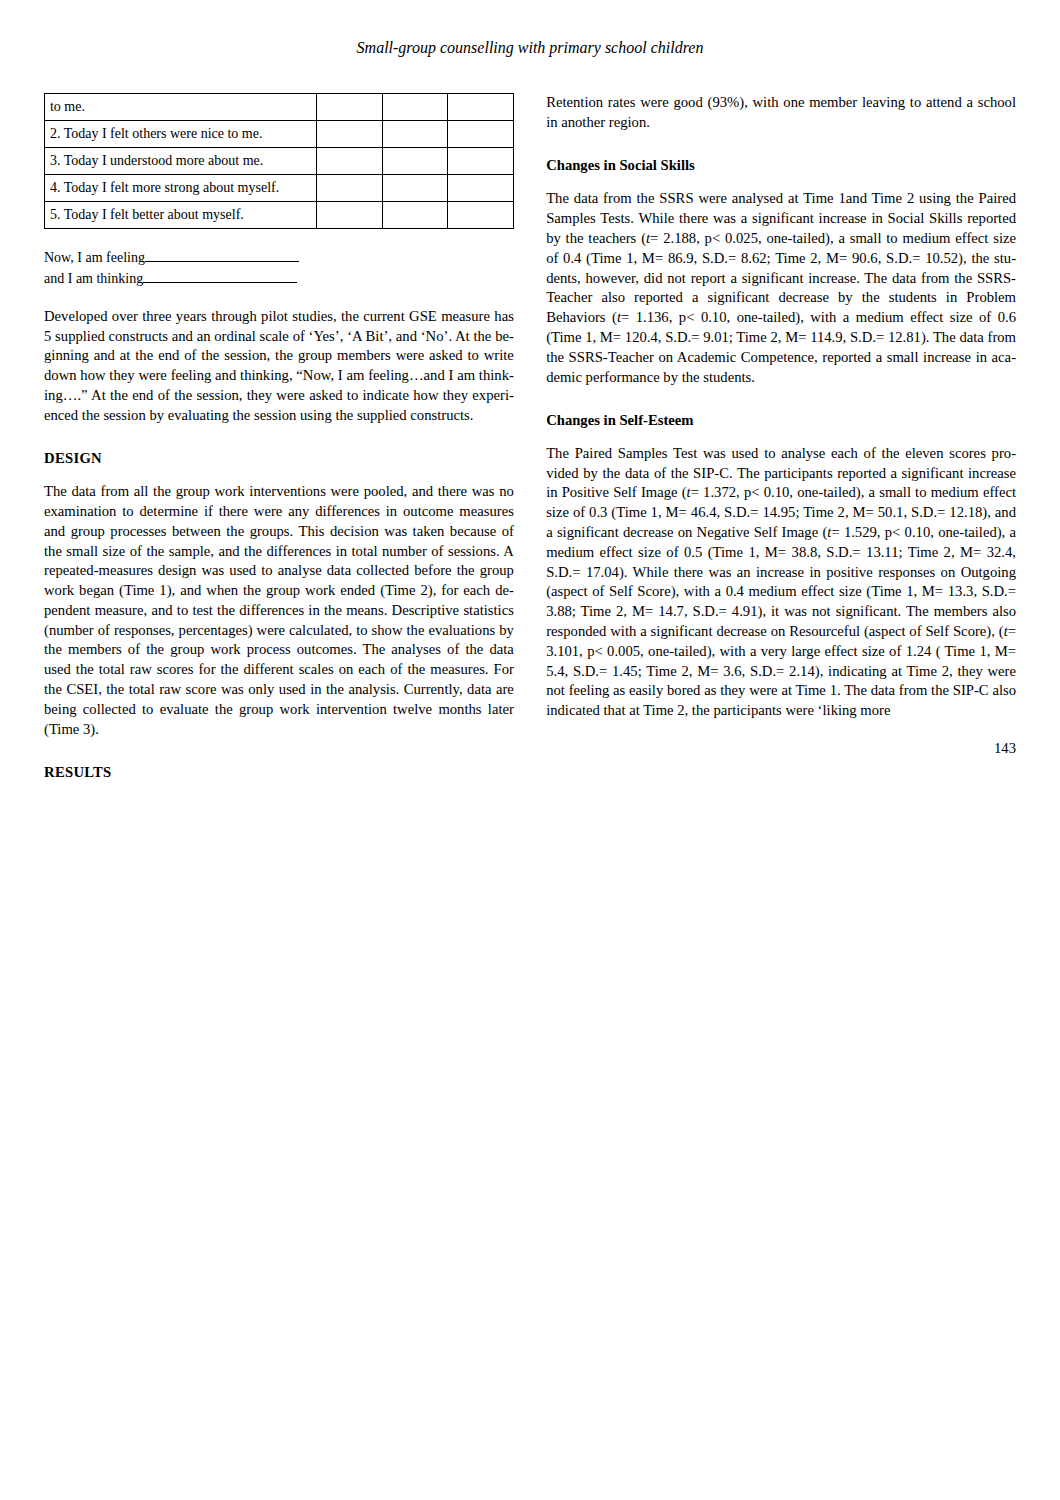Small-group counselling with primary school children
| to me. | | | |
| 2. Today I felt others were nice to me. | | | |
| 3. Today I understood more about me. | | | |
| 4. Today I felt more strong about myself. | | | |
| 5. Today I felt better about myself. | | | |
Now, I am feeling
and I am thinking
Developed over three years through pilot studies, the current GSE measure has 5 supplied constructs and an ordinal scale of ‘Yes’, ‘A Bit’, and ‘No’. At the beginning and at the end of the session, the group members were asked to write down how they were feeling and thinking, “Now, I am feeling…and I am thinking….” At the end of the session, they were asked to indicate how they experienced the session by evaluating the session using the supplied constructs.
Design
The data from all the group work interventions were pooled, and there was no examination to determine if there were any differences in outcome measures and group processes between the groups. This decision was taken because of the small size of the sample, and the differences in total number of sessions. A repeated-measures design was used to analyse data collected before the group work began (Time 1), and when the group work ended (Time 2), for each dependent measure, and to test the differences in the means. Descriptive statistics (number of responses, percentages) were calculated, to show the evaluations by the members of the group work process outcomes. The analyses of the data used the total raw scores for the different scales on each of the measures. For the CSEI, the total raw score was only used in the analysis. Currently, data are being collected to evaluate the group work intervention twelve months later (Time 3).
Results
Retention rates were good (93%), with one member leaving to attend a school in another region.
Changes in Social Skills
The data from the SSRS were analysed at Time 1and Time 2 using the Paired Samples Tests. While there was a significant increase in Social Skills reported by the teachers (t= 2.188, p< 0.025, one-tailed), a small to medium effect size of 0.4 (Time 1, M= 86.9, S.D.= 8.62; Time 2, M= 90.6, S.D.= 10.52), the students, however, did not report a significant increase. The data from the SSRS-Teacher also reported a significant decrease by the students in Problem Behaviors (t= 1.136, p< 0.10, one-tailed), with a medium effect size of 0.6 (Time 1, M= 120.4, S.D.= 9.01; Time 2, M= 114.9, S.D.= 12.81). The data from the SSRS-Teacher on Academic Competence, reported a small increase in academic performance by the students.
Changes in Self-Esteem
The Paired Samples Test was used to analyse each of the eleven scores provided by the data of the SIP-C. The participants reported a significant increase in Positive Self Image (t= 1.372, p< 0.10, one-tailed), a small to medium effect size of 0.3 (Time 1, M= 46.4, S.D.= 14.95; Time 2, M= 50.1, S.D.= 12.18), and a significant decrease on Negative Self Image (t= 1.529, p< 0.10, one-tailed), a medium effect size of 0.5 (Time 1, M= 38.8, S.D.= 13.11; Time 2, M= 32.4, S.D.= 17.04). While there was an increase in positive responses on Outgoing (aspect of Self Score), with a 0.4 medium effect size (Time 1, M= 13.3, S.D.= 3.88; Time 2, M= 14.7, S.D.= 4.91), it was not significant. The members also responded with a significant decrease on Resourceful (aspect of Self Score), (t= 3.101, p< 0.005, one-tailed), with a very large effect size of 1.24 ( Time 1, M= 5.4, S.D.= 1.45; Time 2, M= 3.6, S.D.= 2.14), indicating at Time 2, they were not feeling as easily bored as they were at Time 1. The data from the SIP-C also indicated that at Time 2, the participants were ‘liking more
143